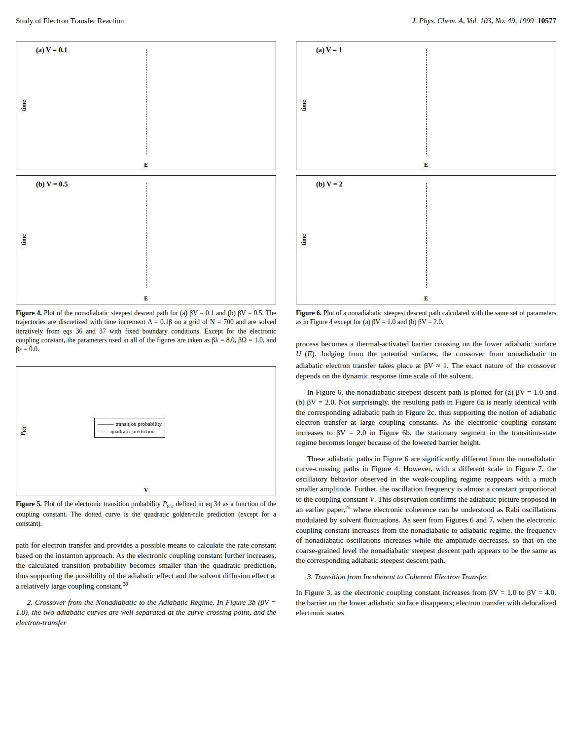Study of Electron Transfer Reaction
J. Phys. Chem. A, Vol. 103, No. 49, 199910577
(a) V = 0.1 time E
(b) V = 0.5 time E
Figure 4. Plot of the nonadiabatic steepest descent path for (a) βV = 0.1 and (b) βV = 0.5. The trajectories are discretized with time increment Δ = 0.1β on a grid of N = 700 and are solved iteratively from eqs 36 and 37 with fixed boundary conditions. Except for the electronic coupling constant, the parameters used in all of the figures are taken as βλ = 8.0, βΩ = 1.0, and βε = 0.0.
PET V
transition probability
quadratic prediction
Figure 5. Plot of the electronic transition probability PET defined in eq 34 as a function of the coupling constant. The dotted curve is the quadratic golden-rule prediction (except for a constant).
path for electron transfer and provides a possible means to calculate the rate constant based on the instanton approach. As the electronic coupling constant further increases, the calculated transition probability becomes smaller than the quadratic prediction, thus supporting the possibility of the adiabatic effect and the solvent diffusion effect at a relatively large coupling constant.28
2. Crossover from the Nonadiabatic to the Adiabatic Regime. In Figure 3b (βV = 1.0), the two adiabatic curves are well-separated at the curve-crossing point, and the electron-transfer
(a) V = 1 time E
(b) V = 2 time E
Figure 6. Plot of a nonadiabatic steepest descent path calculated with the same set of parameters as in Figure 4 except for (a) βV = 1.0 and (b) βV = 2.0.
process becomes a thermal-activated barrier crossing on the lower adiabatic surface U−(E). Judging from the potential surfaces, the crossover from nonadiabatic to adiabatic electron transfer takes place at βV ≈ 1. The exact nature of the crossover depends on the dynamic response time scale of the solvent.
In Figure 6, the nonadiabatic steepest descent path is plotted for (a) βV = 1.0 and (b) βV = 2.0. Not surprisingly, the resulting path in Figure 6a is nearly identical with the corresponding adiabatic path in Figure 2c, thus supporting the notion of adiabatic electron transfer at large coupling constants. As the electronic coupling constant increases to βV = 2.0 in Figure 6b, the stationary segment in the transition-state regime becomes longer because of the lowered barrier height.
These adiabatic paths in Figure 6 are significantly different from the nonadiabatic curve-crossing paths in Figure 4. However, with a different scale in Figure 7, the oscillatory behavior observed in the weak-coupling regime reappears with a much smaller amplitude. Further, the oscillation frequency is almost a constant proportional to the coupling constant V. This observation confirms the adiabatic picture proposed in an earlier paper,25 where electronic coherence can be understood as Rabi oscillations modulated by solvent fluctuations. As seen from Figures 6 and 7, when the electronic coupling constant increases from the nonadiabatic to adiabatic regime, the frequency of nonadiabatic oscillations increases while the amplitude decreases, so that on the coarse-grained level the nonadiabatic steepest descent path appears to be the same as the corresponding adiabatic steepest descent path.
3. Transition from Incoherent to Coherent Electron Transfer.
In Figure 3, as the electronic coupling constant increases from βV = 1.0 to βV = 4.0, the barrier on the lower adiabatic surface disappears; electron transfer with delocalized electronic states